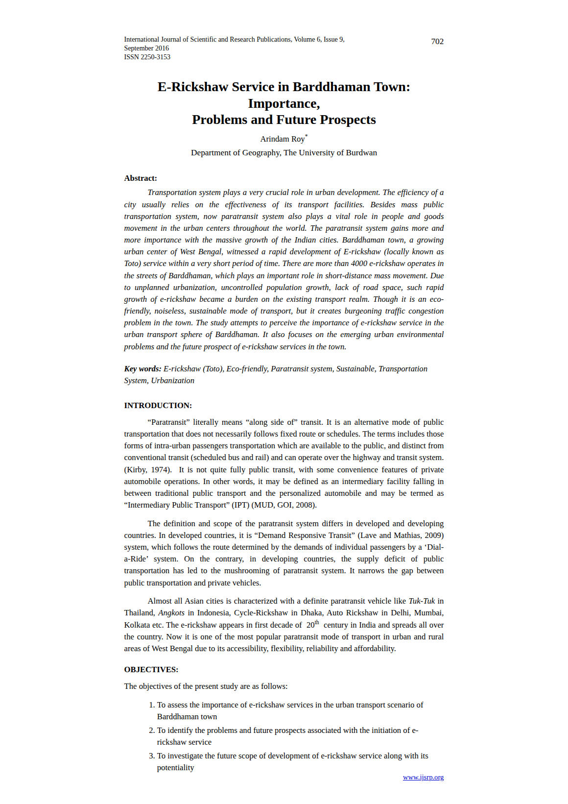International Journal of Scientific and Research Publications, Volume 6, Issue 9, September 2016
ISSN 2250-3153
702
E-Rickshaw Service in Barddhaman Town: Importance,
Problems and Future Prospects
Arindam Roy*
Department of Geography, The University of Burdwan
Abstract:
Transportation system plays a very crucial role in urban development. The efficiency of a city usually relies on the effectiveness of its transport facilities. Besides mass public transportation system, now paratransit system also plays a vital role in people and goods movement in the urban centers throughout the world. The paratransit system gains more and more importance with the massive growth of the Indian cities. Barddhaman town, a growing urban center of West Bengal, witnessed a rapid development of E-rickshaw (locally known as Toto) service within a very short period of time. There are more than 4000 e-rickshaw operates in the streets of Barddhaman, which plays an important role in short-distance mass movement. Due to unplanned urbanization, uncontrolled population growth, lack of road space, such rapid growth of e-rickshaw became a burden on the existing transport realm. Though it is an eco-friendly, noiseless, sustainable mode of transport, but it creates burgeoning traffic congestion problem in the town. The study attempts to perceive the importance of e-rickshaw service in the urban transport sphere of Barddhaman. It also focuses on the emerging urban environmental problems and the future prospect of e-rickshaw services in the town.
Key words: E-rickshaw (Toto), Eco-friendly, Paratransit system, Sustainable, Transportation System, Urbanization
Introduction:
“Paratransit” literally means “along side of” transit. It is an alternative mode of public transportation that does not necessarily follows fixed route or schedules. The terms includes those forms of intra-urban passengers transportation which are available to the public, and distinct from conventional transit (scheduled bus and rail) and can operate over the highway and transit system.(Kirby, 1974). It is not quite fully public transit, with some convenience features of private automobile operations. In other words, it may be defined as an intermediary facility falling in between traditional public transport and the personalized automobile and may be termed as “Intermediary Public Transport” (IPT) (MUD, GOI, 2008).
The definition and scope of the paratransit system differs in developed and developing countries. In developed countries, it is “Demand Responsive Transit” (Lave and Mathias, 2009) system, which follows the route determined by the demands of individual passengers by a ‘Dial-a-Ride’ system. On the contrary, in developing countries, the supply deficit of public transportation has led to the mushrooming of paratransit system. It narrows the gap between public transportation and private vehicles.
Almost all Asian cities is characterized with a definite paratransit vehicle like Tuk-Tuk in Thailand, Angkots in Indonesia, Cycle-Rickshaw in Dhaka, Auto Rickshaw in Delhi, Mumbai, Kolkata etc. The e-rickshaw appears in first decade of 20th century in India and spreads all over the country. Now it is one of the most popular paratransit mode of transport in urban and rural areas of West Bengal due to its accessibility, flexibility, reliability and affordability.
Objectives:
The objectives of the present study are as follows:
To assess the importance of e-rickshaw services in the urban transport scenario of Barddhaman town
To identify the problems and future prospects associated with the initiation of e-rickshaw service
To investigate the future scope of development of e-rickshaw service along with its potentiality
www.ijsrp.org